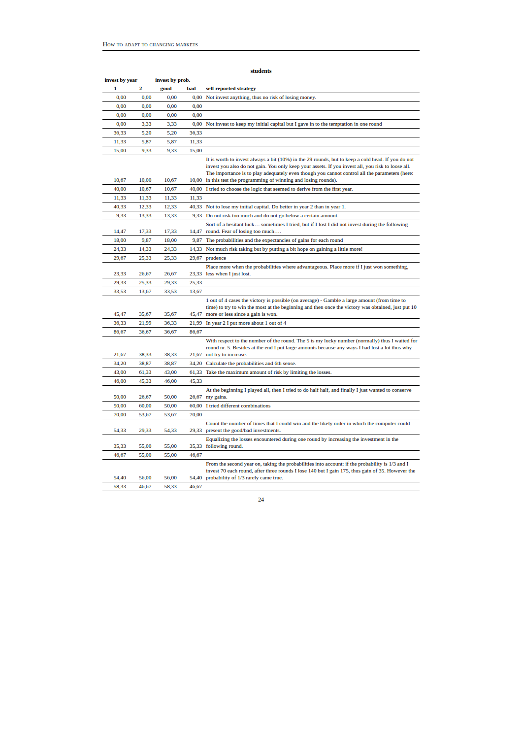How to adapt to changing markets
students
| invest by year | invest by prob. | |
| --- | --- | --- |
| 1 | 2 | good | bad | self reported strategy |
| 0,00 | 0,00 | 0,00 | 0,00 | Not invest anything, thus no risk of losing money. |
| 0,00 | 0,00 | 0,00 | 0,00 | |
| 0,00 | 0,00 | 0,00 | 0,00 | |
| 0,00 | 3,33 | 3,33 | 0,00 | Not invest to keep my initial capital but I gave in to the temptation in one round |
| 36,33 | 5,20 | 5,20 | 36,33 | |
| 11,33 | 5,87 | 5,87 | 11,33 | |
| 15,00 | 9,33 | 9,33 | 15,00 | |
| 10,67 | 10,00 | 10,67 | 10,00 | It is worth to invest always a bit (10%) in the 29 rounds, but to keep a cold head. If you do not invest you also do not gain. You only keep your assets. If you invest all, you risk to loose all. The importance is to play adequately even though you cannot control all the parameters (here: in this test the programming of winning and losing rounds). |
| 40,00 | 10,67 | 10,67 | 40,00 | I tried to choose the logic that seemed to derive from the first year. |
| 11,33 | 11,33 | 11,33 | 11,33 | |
| 40,33 | 12,33 | 12,33 | 40,33 | Not to lose my initial capital. Do better in year 2 than in year 1. |
| 9,33 | 13,33 | 13,33 | 9,33 | Do not risk too much and do not go below a certain amount. |
| 14,47 | 17,33 | 17,33 | 14,47 | Sort of a hesitant luck… sometimes I tried, but if I lost I did not invest during the following round. Fear of losing too much…. |
| 18,00 | 9,87 | 18,00 | 9,87 | The probabilities and the expectancies of gains for each round |
| 24,33 | 14,33 | 24,33 | 14,33 | Not much risk taking but by putting a bit hope on gaining a little more! |
| 29,67 | 25,33 | 25,33 | 29,67 | prudence |
| 23,33 | 26,67 | 26,67 | 23,33 | Place more when the probabilities where advantageous. Place more if I just won something, less when I just lost. |
| 29,33 | 25,33 | 29,33 | 25,33 | |
| 33,53 | 13,67 | 33,53 | 13,67 | |
| 45,47 | 35,67 | 35,67 | 45,47 | 1 out of 4 cases the victory is possible (on average) - Gamble a large amount (from time to time) to try to win the most at the beginning and then once the victory was obtained, just put 10 more or less since a gain is won. |
| 36,33 | 21,99 | 36,33 | 21,99 | In year 2 I put more about 1 out of 4 |
| 86,67 | 36,67 | 36,67 | 86,67 | |
| 21,67 | 38,33 | 38,33 | 21,67 | With respect to the number of the round. The 5 is my lucky number (normally) thus I waited for round nr. 5. Besides at the end I put large amounts because any ways I had lost a lot thus why not try to increase. |
| 34,20 | 38,87 | 38,87 | 34,20 | Calculate the probabilities and 6th sense. |
| 43,00 | 61,33 | 43,00 | 61,33 | Take the maximum amount of risk by limiting the losses. |
| 46,00 | 45,33 | 46,00 | 45,33 | |
| 50,00 | 26,67 | 50,00 | 26,67 | At the beginning I played all, then I tried to do half half, and finally I just wanted to conserve my gains. |
| 50,00 | 60,00 | 50,00 | 60,00 | I tried different combinations |
| 70,00 | 53,67 | 53,67 | 70,00 | |
| 54,33 | 29,33 | 54,33 | 29,33 | Count the number of times that I could win and the likely order in which the computer could present the good/bad investments. |
| 35,33 | 55,00 | 55,00 | 35,33 | Equalizing the losses encountered during one round by increasing the investment in the following round. |
| 46,67 | 55,00 | 55,00 | 46,67 | |
| 54,40 | 56,00 | 56,00 | 54,40 | From the second year on, taking the probabilities into account: if the probability is 1/3 and I invest 70 each round, after three rounds I lose 140 but I gain 175, thus gain of 35. However the probability of 1/3 rarely came true. |
| 58,33 | 46,67 | 58,33 | 46,67 | |
24